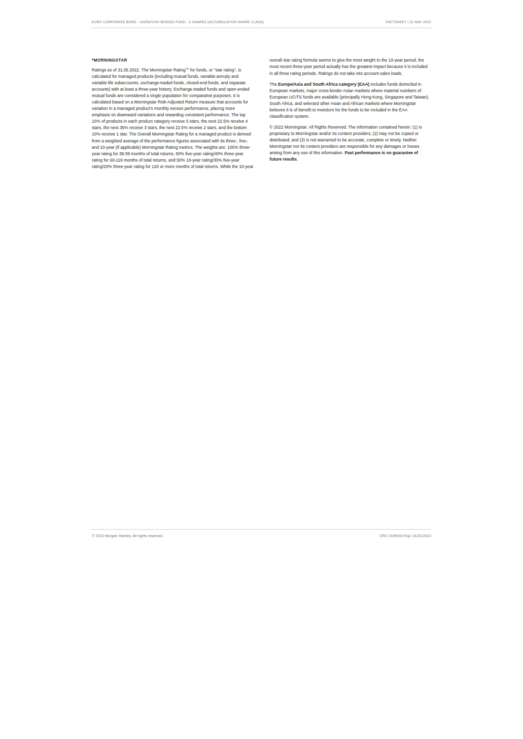Euro Corporate Bond – Duration Hedged Fund - Z Shares (Accumulation Share Class)
Factsheet | 31 May 2022
*Morningstar
Ratings as of 31.05.2022. The Morningstar Rating™ for funds, or "star rating", is calculated for managed products (including mutual funds, variable annuity and variable life subaccounts, exchange-traded funds, closed-end funds, and separate accounts) with at least a three-year history. Exchange-traded funds and open-ended mutual funds are considered a single population for comparative purposes. It is calculated based on a Morningstar Risk-Adjusted Return measure that accounts for variation in a managed product's monthly excess performance, placing more emphasis on downward variations and rewarding consistent performance. The top 10% of products in each product category receive 5 stars, the next 22.5% receive 4 stars, the next 35% receive 3 stars, the next 22.5% receive 2 stars, and the bottom 10% receive 1 star. The Overall Morningstar Rating for a managed product is derived from a weighted average of the performance figures associated with its three-, five-, and 10-year (if applicable) Morningstar Rating metrics. The weights are: 100% three-year rating for 36-59 months of total returns, 60% five-year rating/40% three-year rating for 60-119 months of total returns, and 50% 10-year rating/30% five-year rating/20% three-year rating for 120 or more months of total returns. While the 10-year
overall star rating formula seems to give the most weight to the 10-year period, the most recent three-year period actually has the greatest impact because it is included in all three rating periods. Ratings do not take into account sales loads.
The Europe/Asia and South Africa category (EAA) includes funds domiciled in European markets, major cross-border Asian markets where material numbers of European UCITS funds are available (principally Hong Kong, Singapore and Taiwan), South Africa, and selected other Asian and African markets where Morningstar believes it is of benefit to investors for the funds to be included in the EAA classification system.
© 2022 Morningstar. All Rights Reserved. The information contained herein: (1) is proprietary to Morningstar and/or its content providers; (2) may not be copied or distributed; and (3) is not warranted to be accurate, complete or timely. Neither Morningstar nor its content providers are responsible for any damages or losses arising from any use of this information. Past performance is no guarantee of future results.
© 2022 Morgan Stanley. All rights reserved.
CRC 4199402 Exp: 01/31/2023